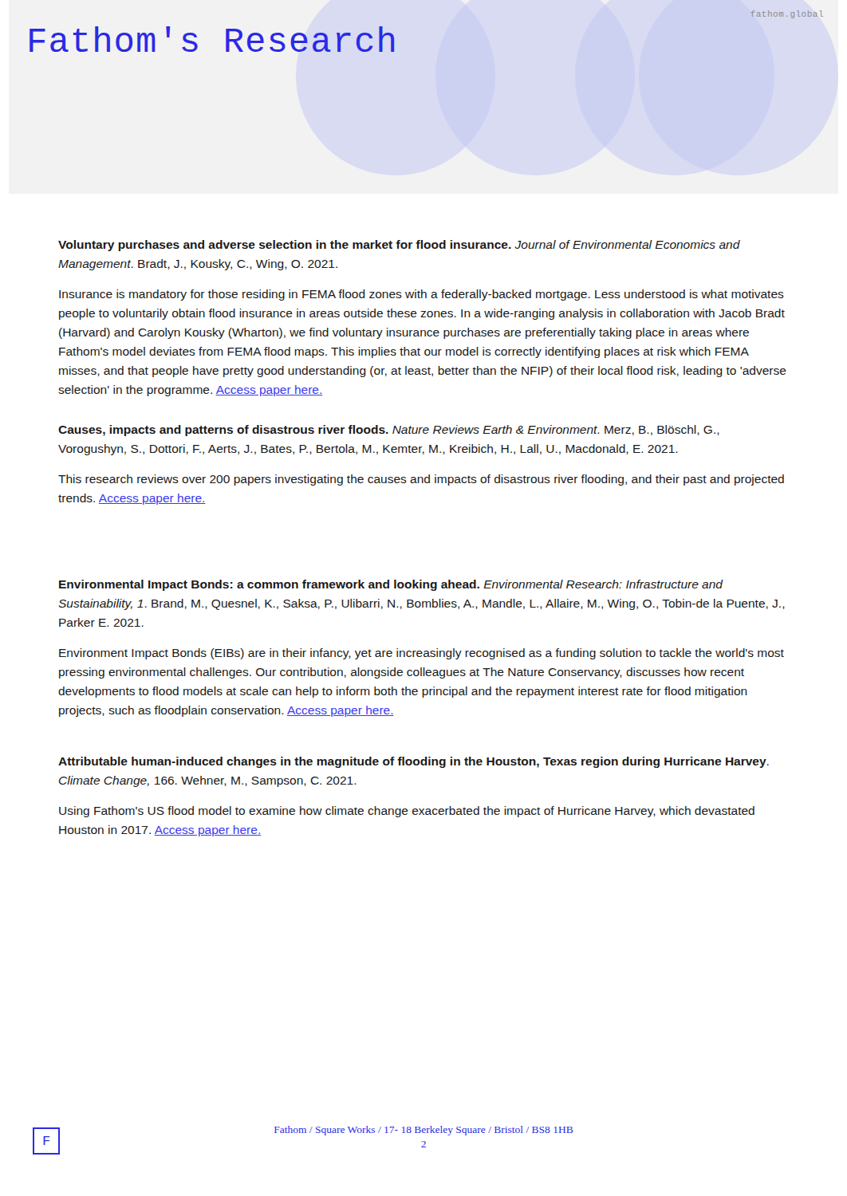Fathom's Research
fathom.global
Voluntary purchases and adverse selection in the market for flood insurance. Journal of Environmental Economics and Management. Bradt, J., Kousky, C., Wing, O. 2021.
Insurance is mandatory for those residing in FEMA flood zones with a federally-backed mortgage. Less understood is what motivates people to voluntarily obtain flood insurance in areas outside these zones. In a wide-ranging analysis in collaboration with Jacob Bradt (Harvard) and Carolyn Kousky (Wharton), we find voluntary insurance purchases are preferentially taking place in areas where Fathom's model deviates from FEMA flood maps. This implies that our model is correctly identifying places at risk which FEMA misses, and that people have pretty good understanding (or, at least, better than the NFIP) of their local flood risk, leading to 'adverse selection' in the programme. Access paper here.
Causes, impacts and patterns of disastrous river floods. Nature Reviews Earth & Environment. Merz, B., Blöschl, G., Vorogushyn, S., Dottori, F., Aerts, J., Bates, P., Bertola, M., Kemter, M., Kreibich, H., Lall, U., Macdonald, E. 2021.
This research reviews over 200 papers investigating the causes and impacts of disastrous river flooding, and their past and projected trends. Access paper here.
Environmental Impact Bonds: a common framework and looking ahead. Environmental Research: Infrastructure and Sustainability, 1. Brand, M., Quesnel, K., Saksa, P., Ulibarri, N., Bomblies, A., Mandle, L., Allaire, M., Wing, O., Tobin-de la Puente, J., Parker E. 2021.
Environment Impact Bonds (EIBs) are in their infancy, yet are increasingly recognised as a funding solution to tackle the world's most pressing environmental challenges. Our contribution, alongside colleagues at The Nature Conservancy, discusses how recent developments to flood models at scale can help to inform both the principal and the repayment interest rate for flood mitigation projects, such as floodplain conservation. Access paper here.
Attributable human-induced changes in the magnitude of flooding in the Houston, Texas region during Hurricane Harvey. Climate Change, 166. Wehner, M., Sampson, C. 2021.
Using Fathom's US flood model to examine how climate change exacerbated the impact of Hurricane Harvey, which devastated Houston in 2017. Access paper here.
F
Fathom / Square Works / 17- 18 Berkeley Square / Bristol / BS8 1HB
2